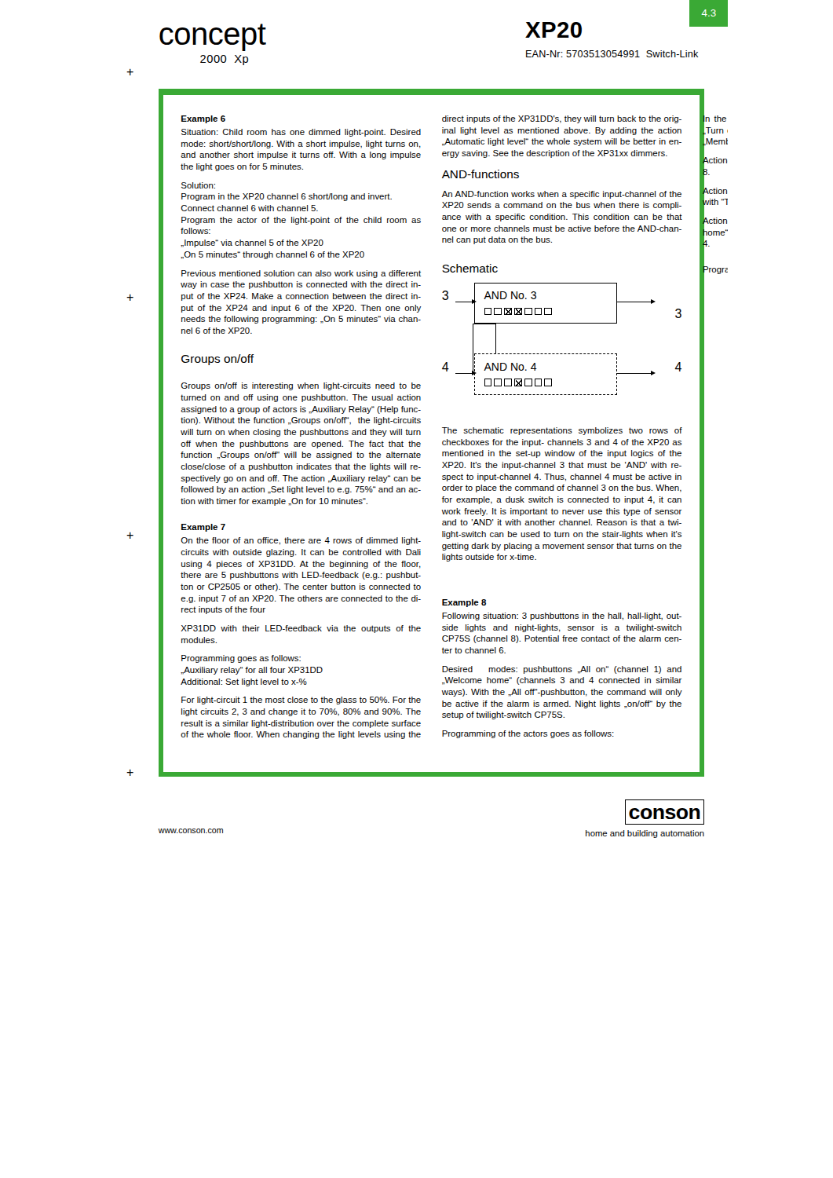+
+
+
+
4.3
concept
2000 Xp
XP20
EAN-Nr: 5703513054991 Switch-Link
Example 6
Situation: Child room has one dimmed light-point. Desired mode: short/short/long. With a short impulse, light turns on, and another short impulse it turns off. With a long impulse the light goes on for 5 minutes.
Solution:
Program in the XP20 channel 6 short/long and invert.
Connect channel 6 with channel 5.
Program the actor of the light-point of the child room as follows:
„Impulse“ via channel 5 of the XP20
„On 5 minutes“ through channel 6 of the XP20
Previous mentioned solution can also work using a different way in case the pushbutton is connected with the direct input of the XP24. Make a connection between the direct input of the XP24 and input 6 of the XP20. Then one only needs the following programming: „On 5 minutes“ via channel 6 of the XP20.
Groups on/off
Groups on/off is interesting when light-circuits need to be turned on and off using one pushbutton. The usual action assigned to a group of actors is „Auxiliary Relay“ (Help function). Without the function „Groups on/off“, the light-circuits will turn on when closing the pushbuttons and they will turn off when the pushbuttons are opened. The fact that the function „Groups on/off" will be assigned to the alternate close/close of a pushbutton indicates that the lights will respectively go on and off. The action „Auxiliary relay“ can be followed by an action „Set light level to e.g. 75%“ and an action with timer for example „On for 10 minutes“.
Example 7
On the floor of an office, there are 4 rows of dimmed light-circuits with outside glazing. It can be controlled with Dali using 4 pieces of XP31DD. At the beginning of the floor, there are 5 pushbuttons with LED-feedback (e.g.: pushbutton or CP2505 or other). The center button is connected to e.g. input 7 of an XP20. The others are connected to the direct inputs of the four
XP31DD with their LED-feedback via the outputs of the modules.
Programming goes as follows:
„Auxiliary relay“ for all four XP31DD
Additional: Set light level to x-%
For light-circuit 1 the most close to the glass to 50%. For the light circuits 2, 3 and change it to 70%, 80% and 90%. The result is a similar light-distribution over the complete surface of the whole floor. When changing the light levels using the direct inputs of the XP31DD's, they will turn back to the original light level as mentioned above. By adding the action „Automatic light level“ the whole system will be better in energy saving. See the description of the XP31xx dimmers.
AND-functions
An AND-function works when a specific input-channel of the XP20 sends a command on the bus when there is compliance with a specific condition. This condition can be that one or more channels must be active before the AND-channel can put data on the bus.
Schematic
3
3
4
4
AND No. 3
AND No. 4
The schematic representations symbolizes two rows of checkboxes for the input- channels 3 and 4 of the XP20 as mentioned in the set-up window of the input logics of the XP20. It's the input-channel 3 that must be 'AND' with respect to input-channel 4. Thus, channel 4 must be active in order to place the command of channel 3 on the bus. When, for example, a dusk switch is connected to input 4, it can work freely. It is important to never use this type of sensor and to 'AND' it with another channel. Reason is that a twilight-switch can be used to turn on the stair-lights when it's getting dark by placing a movement sensor that turns on the lights outside for x-time.
Example 8
Following situation: 3 pushbuttons in the hall, hall-light, outside lights and night-lights, sensor is a twilight-switch CP75S (channel 8). Potential free contact of the alarm center to channel 6.
Desired modes: pushbuttons „All on“ (channel 1) and „Welcome home“ (channels 3 and 4 connected in similar ways). With the „All off“-pushbutton, the command will only be active if the alarm is armed. Night lights „on/off“ by the setup of twilight-switch CP75S.
Programming of the actors goes as follows:
In the actor-window from the night-lights delete the action „Turn on“, as well as the checkmark in the checkbox of the „Member of all off“.
Action-actor night-lights „Auxiliary relay“ via trough channel 8.
Action-actors that want to do something in modes starting with “Turn on” using channel 3 of the XP20.
Action-actors that have to be on with the mode „Welcome home“ when it's getting dark put „Turn on“ through channel 4.
Programming the AND-function:
AND No. 1
AND No. 4
www.conson.com
conson
home and building automation